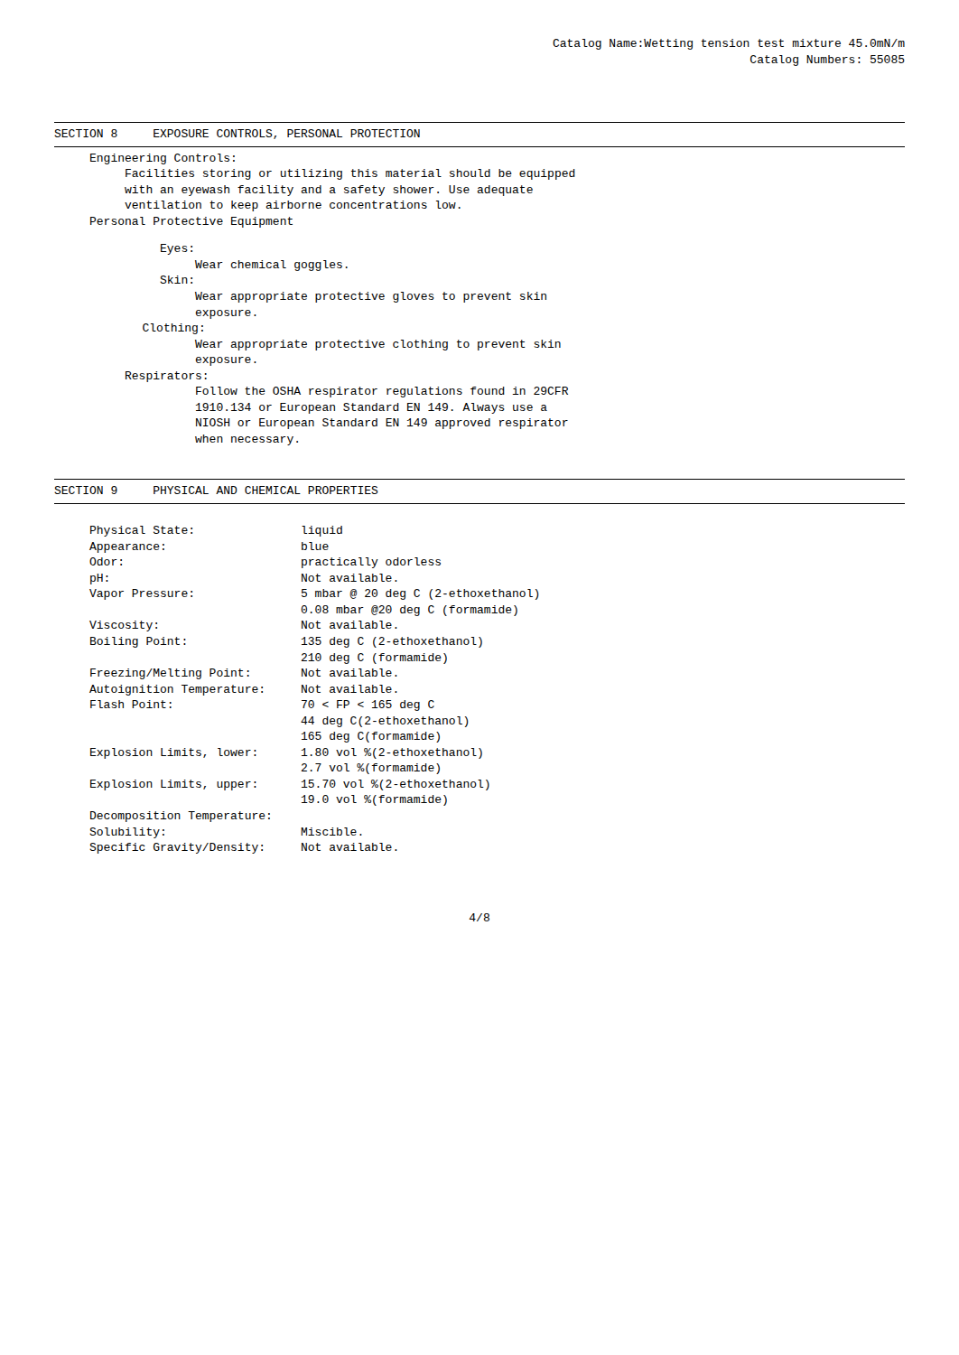Catalog Name:Wetting tension test mixture 45.0mN/m Catalog Numbers: 55085
SECTION 8 EXPOSURE CONTROLS, PERSONAL PROTECTION
Engineering Controls:
Facilities storing or utilizing this material should be equipped
with an eyewash facility and a safety shower. Use adequate
ventilation to keep airborne concentrations low.
Personal Protective Equipment
Eyes:
Wear chemical goggles.
Skin:
Wear appropriate protective gloves to prevent skin
exposure.
Clothing:
Wear appropriate protective clothing to prevent skin
exposure.
Respirators:
Follow the OSHA respirator regulations found in 29CFR
1910.134 or European Standard EN 149. Always use a
NIOSH or European Standard EN 149 approved respirator
when necessary.
SECTION 9 PHYSICAL AND CHEMICAL PROPERTIES
| Physical State: | liquid |
| Appearance: | blue |
| Odor: | practically odorless |
| pH: | Not available. |
| Vapor Pressure: | 5 mbar @ 20 deg C (2-ethoxethanol) |
| | 0.08 mbar @20 deg C (formamide) |
| Viscosity: | Not available. |
| Boiling Point: | 135 deg C (2-ethoxethanol) |
| | 210 deg C (formamide) |
| Freezing/Melting Point: | Not available. |
| Autoignition Temperature: | Not available. |
| Flash Point: | 70 < FP < 165 deg C |
| | 44 deg C(2-ethoxethanol) |
| | 165 deg C(formamide) |
| Explosion Limits, lower: | 1.80 vol %(2-ethoxethanol) |
| | 2.7 vol %(formamide) |
| Explosion Limits, upper: | 15.70 vol %(2-ethoxethanol) |
| | 19.0 vol %(formamide) |
| Decomposition Temperature: | |
| Solubility: | Miscible. |
| Specific Gravity/Density: | Not available. |
4/8